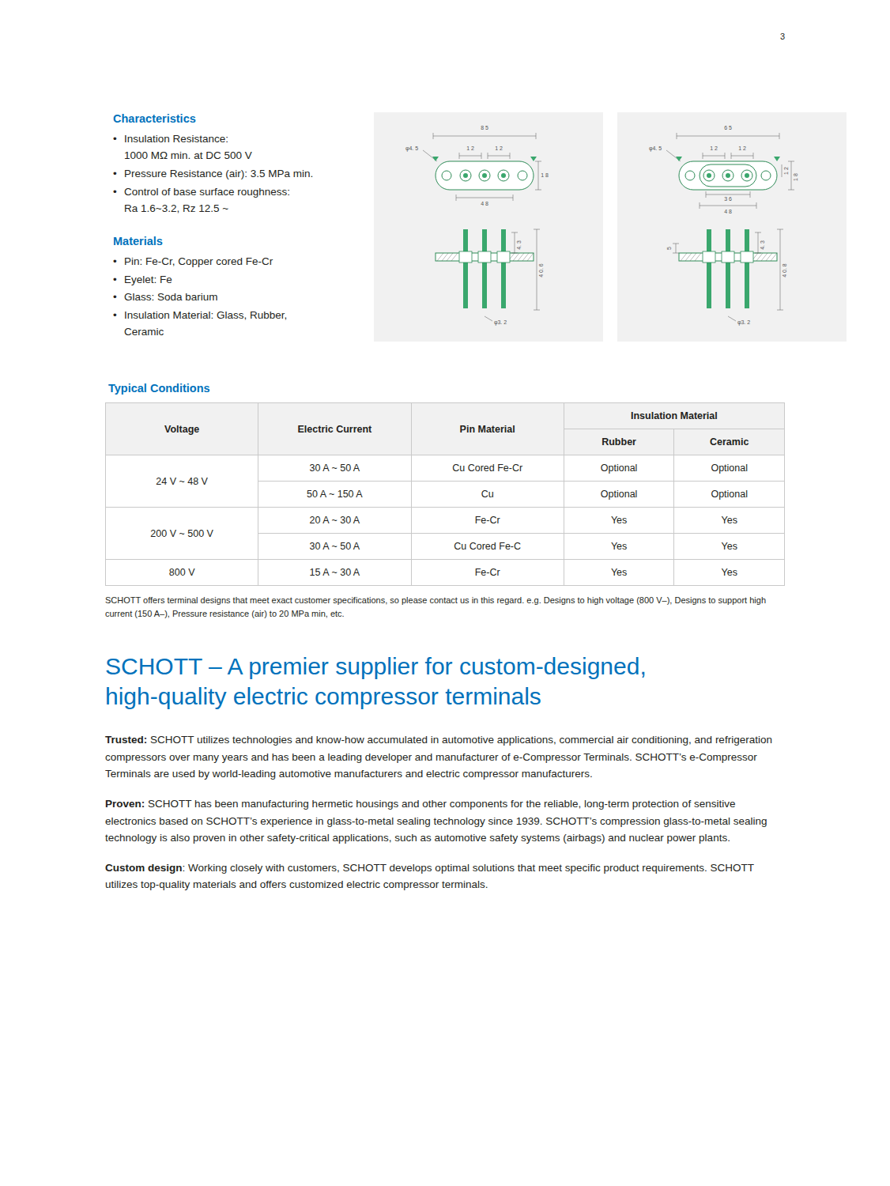3
Characteristics
Insulation Resistance:
1000 MΩ min. at DC 500 V
Pressure Resistance (air): 3.5 MPa min.
Control of base surface roughness:
Ra 1.6~3.2, Rz 12.5 ~
Materials
Pin: Fe-Cr, Copper cored Fe-Cr
Eyelet: Fe
Glass: Soda barium
Insulation Material: Glass, Rubber,
Ceramic
8 5 1 2 1 2 φ4. 5 1 8 4 8 4. 3 4 0. 6 φ3. 2
6 5 1 2 1 2 φ4. 5 1 2 1 8 3 6 4 8 5 4. 3 4 0. 8 φ3. 2
Typical Conditions
| Voltage | Electric Current | Pin Material | Insulation Material |
| --- | --- | --- | --- |
| Rubber | Ceramic |
| 24 V ~ 48 V | 30 A ~ 50 A | Cu Cored Fe-Cr | Optional | Optional |
| 50 A ~ 150 A | Cu | Optional | Optional |
| 200 V ~ 500 V | 20 A ~ 30 A | Fe-Cr | Yes | Yes |
| 30 A ~ 50 A | Cu Cored Fe-C | Yes | Yes |
| 800 V | 15 A ~ 30 A | Fe-Cr | Yes | Yes |
SCHOTT offers terminal designs that meet exact customer specifications, so please contact us in this regard. e.g. Designs to high voltage (800 V–), Designs to support high current (150 A–), Pressure resistance (air) to 20 MPa min, etc.
SCHOTT – A premier supplier for custom-designed,
high-quality electric compressor terminals
Trusted: SCHOTT utilizes technologies and know-how accumulated in automotive applications, commercial air conditioning, and refrigeration compressors over many years and has been a leading developer and manufacturer of e-Compressor Terminals. SCHOTT’s e-Compressor Terminals are used by world-leading automotive manufacturers and electric compressor manufacturers.
Proven: SCHOTT has been manufacturing hermetic housings and other components for the reliable, long-term protection of sensitive electronics based on SCHOTT’s experience in glass-to-metal sealing technology since 1939. SCHOTT’s compression glass-to-metal sealing technology is also proven in other safety-critical applications, such as automotive safety systems (airbags) and nuclear power plants.
Custom design: Working closely with customers, SCHOTT develops optimal solutions that meet specific product requirements. SCHOTT utilizes top-quality materials and offers customized electric compressor terminals.